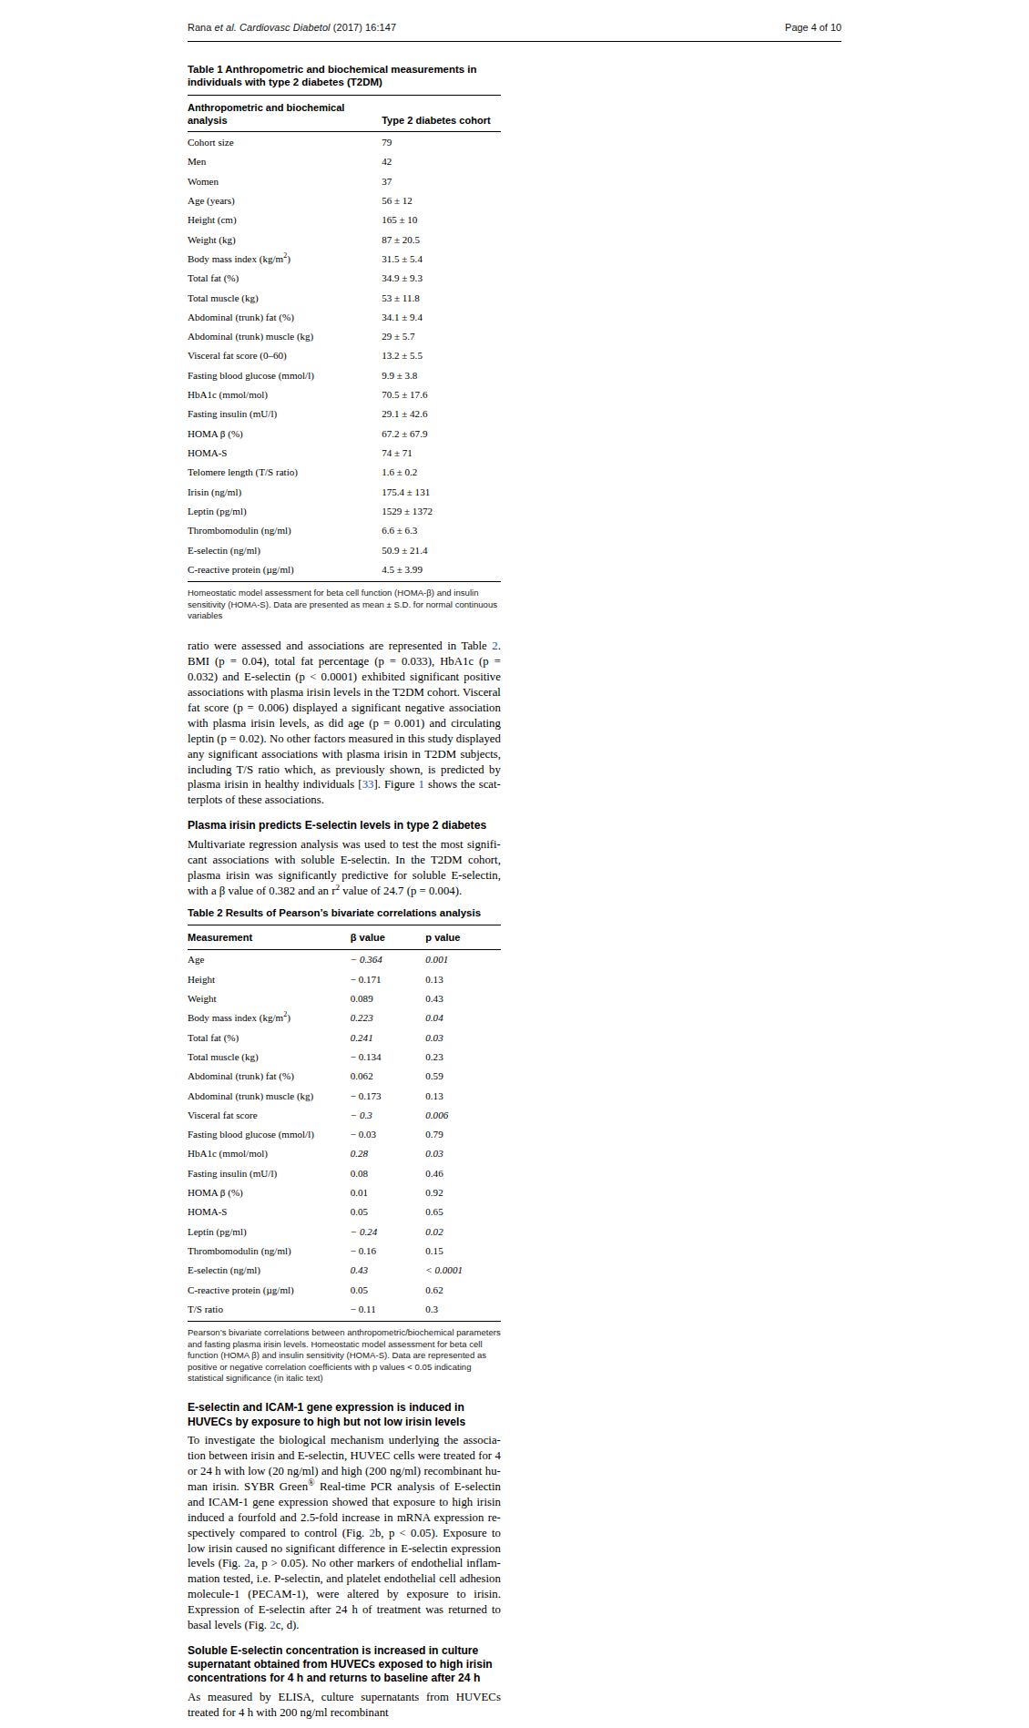Rana et al. Cardiovasc Diabetol (2017) 16:147
Page 4 of 10
Table 1 Anthropometric and biochemical measurements in individuals with type 2 diabetes (T2DM)
| Anthropometric and biochemical analysis | Type 2 diabetes cohort |
| --- | --- |
| Cohort size | 79 |
| Men | 42 |
| Women | 37 |
| Age (years) | 56 ± 12 |
| Height (cm) | 165 ± 10 |
| Weight (kg) | 87 ± 20.5 |
| Body mass index (kg/m 2 ) | 31.5 ± 5.4 |
| Total fat (%) | 34.9 ± 9.3 |
| Total muscle (kg) | 53 ± 11.8 |
| Abdominal (trunk) fat (%) | 34.1 ± 9.4 |
| Abdominal (trunk) muscle (kg) | 29 ± 5.7 |
| Visceral fat score (0–60) | 13.2 ± 5.5 |
| Fasting blood glucose (mmol/l) | 9.9 ± 3.8 |
| HbA1c (mmol/mol) | 70.5 ± 17.6 |
| Fasting insulin (mU/l) | 29.1 ± 42.6 |
| HOMA β (%) | 67.2 ± 67.9 |
| HOMA-S | 74 ± 71 |
| Telomere length (T/S ratio) | 1.6 ± 0.2 |
| Irisin (ng/ml) | 175.4 ± 131 |
| Leptin (pg/ml) | 1529 ± 1372 |
| Thrombomodulin (ng/ml) | 6.6 ± 6.3 |
| E-selectin (ng/ml) | 50.9 ± 21.4 |
| C-reactive protein (µg/ml) | 4.5 ± 3.99 |
Homeostatic model assessment for beta cell function (HOMA-β) and insulin sensitivity (HOMA-S). Data are presented as mean ± S.D. for normal continuous variables
ratio were assessed and associations are represented in Table 2. BMI (p = 0.04), total fat percentage (p = 0.033), HbA1c (p = 0.032) and E-selectin (p < 0.0001) exhibited significant positive associations with plasma irisin levels in the T2DM cohort. Visceral fat score (p = 0.006) displayed a significant negative association with plasma irisin levels, as did age (p = 0.001) and circulating leptin (p = 0.02). No other factors measured in this study displayed any significant associations with plasma irisin in T2DM subjects, including T/S ratio which, as previously shown, is predicted by plasma irisin in healthy individuals [33]. Figure 1 shows the scatterplots of these associations.
Plasma irisin predicts E-selectin levels in type 2 diabetes
Multivariate regression analysis was used to test the most significant associations with soluble E-selectin. In the T2DM cohort, plasma irisin was significantly predictive for soluble E-selectin, with a β value of 0.382 and an r2 value of 24.7 (p = 0.004).
Table 2 Results of Pearson’s bivariate correlations analysis
| Measurement | β value | p value |
| --- | --- | --- |
| Age | − 0.364 | 0.001 |
| Height | − 0.171 | 0.13 |
| Weight | 0.089 | 0.43 |
| Body mass index (kg/m 2 ) | 0.223 | 0.04 |
| Total fat (%) | 0.241 | 0.03 |
| Total muscle (kg) | − 0.134 | 0.23 |
| Abdominal (trunk) fat (%) | 0.062 | 0.59 |
| Abdominal (trunk) muscle (kg) | − 0.173 | 0.13 |
| Visceral fat score | − 0.3 | 0.006 |
| Fasting blood glucose (mmol/l) | − 0.03 | 0.79 |
| HbA1c (mmol/mol) | 0.28 | 0.03 |
| Fasting insulin (mU/l) | 0.08 | 0.46 |
| HOMA β (%) | 0.01 | 0.92 |
| HOMA-S | 0.05 | 0.65 |
| Leptin (pg/ml) | − 0.24 | 0.02 |
| Thrombomodulin (ng/ml) | − 0.16 | 0.15 |
| E-selectin (ng/ml) | 0.43 | < 0.0001 |
| C-reactive protein (µg/ml) | 0.05 | 0.62 |
| T/S ratio | − 0.11 | 0.3 |
Pearson’s bivariate correlations between anthropometric/biochemical parameters and fasting plasma irisin levels. Homeostatic model assessment for beta cell function (HOMA β) and insulin sensitivity (HOMA-S). Data are represented as positive or negative correlation coefficients with p values < 0.05 indicating statistical significance (in italic text)
E-selectin and ICAM-1 gene expression is induced in HUVECs by exposure to high but not low irisin levels
To investigate the biological mechanism underlying the association between irisin and E-selectin, HUVEC cells were treated for 4 or 24 h with low (20 ng/ml) and high (200 ng/ml) recombinant human irisin. SYBR Green® Real-time PCR analysis of E-selectin and ICAM-1 gene expression showed that exposure to high irisin induced a fourfold and 2.5-fold increase in mRNA expression respectively compared to control (Fig. 2b, p < 0.05). Exposure to low irisin caused no significant difference in E-selectin expression levels (Fig. 2a, p > 0.05). No other markers of endothelial inflammation tested, i.e. P-selectin, and platelet endothelial cell adhesion molecule-1 (PECAM-1), were altered by exposure to irisin. Expression of E-selectin after 24 h of treatment was returned to basal levels (Fig. 2c, d).
Soluble E-selectin concentration is increased in culture supernatant obtained from HUVECs exposed to high irisin concentrations for 4 h and returns to baseline after 24 h
As measured by ELISA, culture supernatants from HUVECs treated for 4 h with 200 ng/ml recombinant